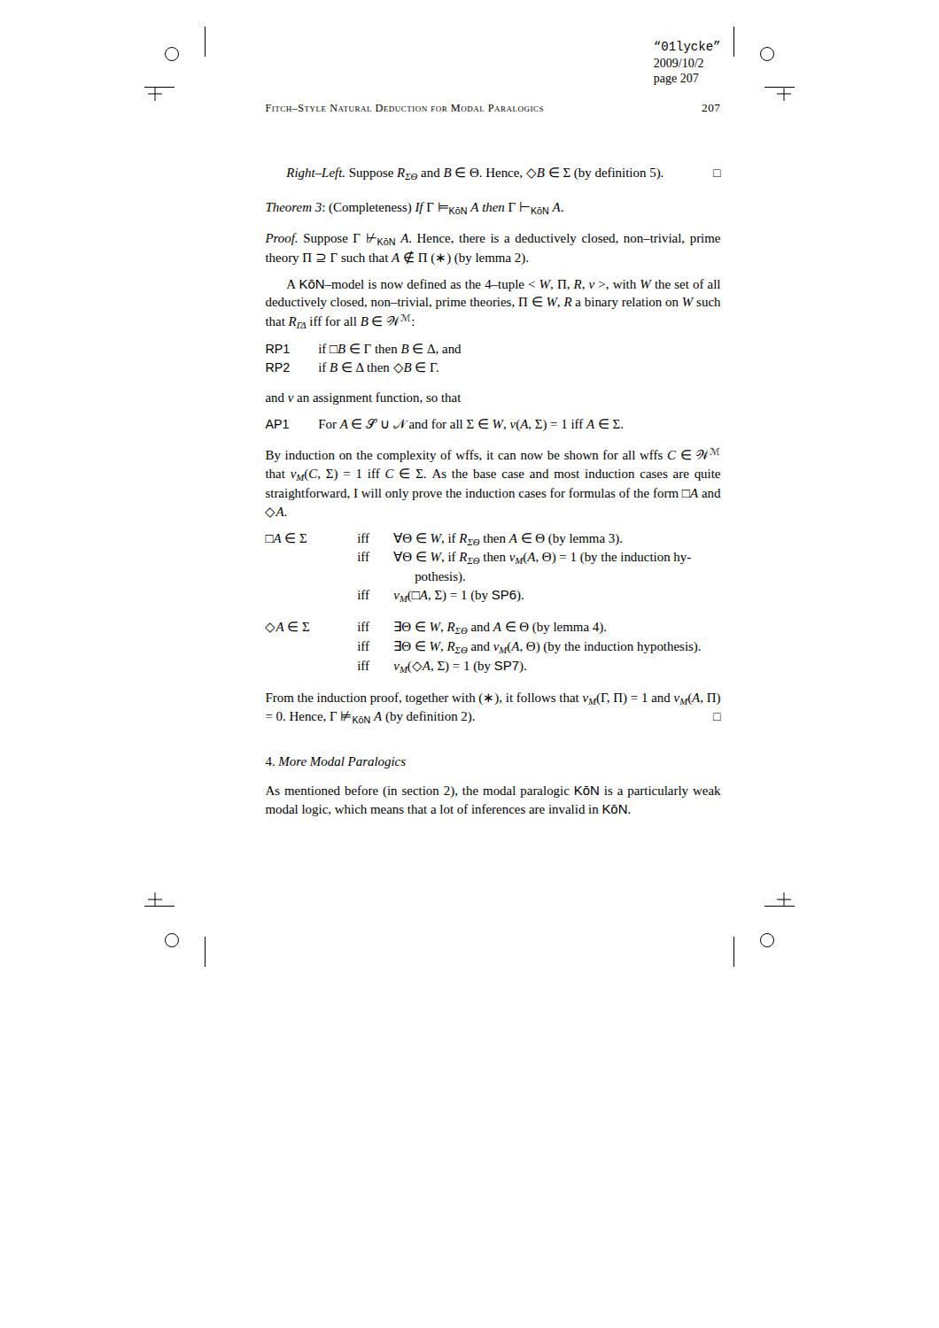“01lycke”
2009/10/2
page 207
Fitch–Style Natural Deduction for Modal Paralogics 207
Right–Left. Suppose RΣΘ and B ∈ Θ. Hence, ◇B ∈ Σ (by definition 5).
Theorem 3: (Completeness) If Γ ⊨KōN A then Γ ⊢KōN A.
Proof. Suppose Γ ⊬KōN A. Hence, there is a deductively closed, non–trivial, prime theory Π ⊇ Γ such that A ∉ Π (∗) (by lemma 2).
A KōN–model is now defined as the 4–tuple < W, Π, R, v >, with W the set of all deductively closed, non–trivial, prime theories, Π ∈ W, R a binary relation on W such that RΓΔ iff for all B ∈ 𝒲ℳ:
RP1 if □B ∈ Γ then B ∈ Δ, and
RP2 if B ∈ Δ then ◇B ∈ Γ.
and v an assignment function, so that
AP1 For A ∈ 𝒮 ∪ 𝒩 and for all Σ ∈ W, v(A, Σ) = 1 iff A ∈ Σ.
By induction on the complexity of wffs, it can now be shown for all wffs C ∈ 𝒲ℳ that vM(C, Σ) = 1 iff C ∈ Σ. As the base case and most induction cases are quite straightforward, I will only prove the induction cases for formulas of the form □A and ◇A.
□A ∈ Σ iff ∀Θ ∈ W, if RΣΘ then A ∈ Θ (by lemma 3).
iff ∀Θ ∈ W, if RΣΘ then vM(A, Θ) = 1 (by the induction hy-pothesis).
iff vM(□A, Σ) = 1 (by SP6).
◇A ∈ Σ iff ∃Θ ∈ W, RΣΘ and A ∈ Θ (by lemma 4).
iff ∃Θ ∈ W, RΣΘ and vM(A, Θ) (by the induction hypothesis).
iff vM(◇A, Σ) = 1 (by SP7).
From the induction proof, together with (∗), it follows that vM(Γ, Π) = 1 and vM(A, Π) = 0. Hence, Γ ⊭KōN A (by definition 2).
4. More Modal Paralogics
As mentioned before (in section 2), the modal paralogic KōN is a particularly weak modal logic, which means that a lot of inferences are invalid in KōN.